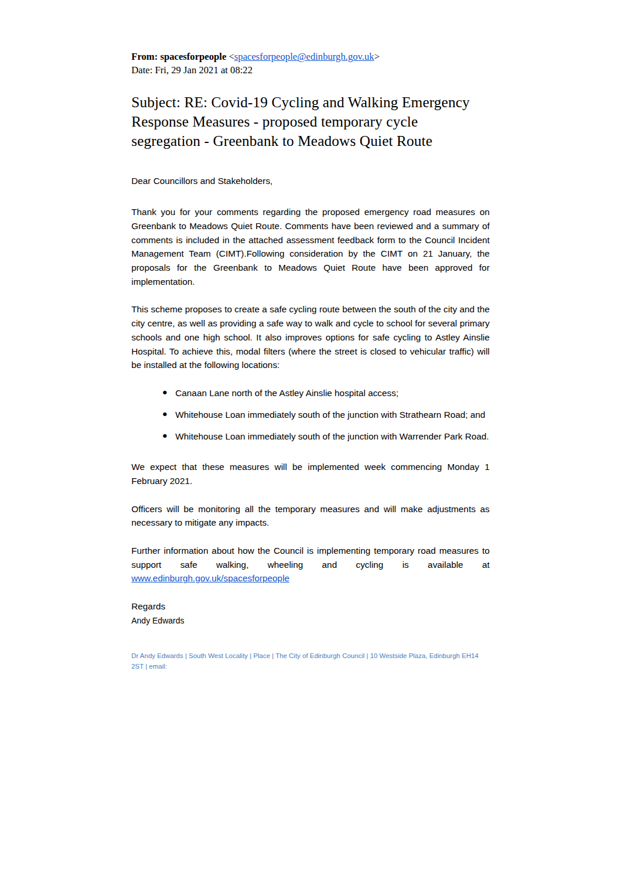From: spacesforpeople <spacesforpeople@edinburgh.gov.uk>
Date: Fri, 29 Jan 2021 at 08:22
Subject: RE: Covid-19 Cycling and Walking Emergency Response Measures - proposed temporary cycle segregation - Greenbank to Meadows Quiet Route
Dear Councillors and Stakeholders,
Thank you for your comments regarding the proposed emergency road measures on Greenbank to Meadows Quiet Route. Comments have been reviewed and a summary of comments is included in the attached assessment feedback form to the Council Incident Management Team (CIMT).Following consideration by the CIMT on 21 January, the proposals for the Greenbank to Meadows Quiet Route have been approved for implementation.
This scheme proposes to create a safe cycling route between the south of the city and the city centre, as well as providing a safe way to walk and cycle to school for several primary schools and one high school. It also improves options for safe cycling to Astley Ainslie Hospital. To achieve this, modal filters (where the street is closed to vehicular traffic) will be installed at the following locations:
Canaan Lane north of the Astley Ainslie hospital access;
Whitehouse Loan immediately south of the junction with Strathearn Road; and
Whitehouse Loan immediately south of the junction with Warrender Park Road.
We expect that these measures will be implemented week commencing Monday 1 February 2021.
Officers will be monitoring all the temporary measures and will make adjustments as necessary to mitigate any impacts.
Further information about how the Council is implementing temporary road measures to support safe walking, wheeling and cycling is available at www.edinburgh.gov.uk/spacesforpeople
Regards
Andy Edwards
Dr Andy Edwards | South West Locality | Place | The City of Edinburgh Council | 10 Westside Plaza, Edinburgh EH14 2ST | email: